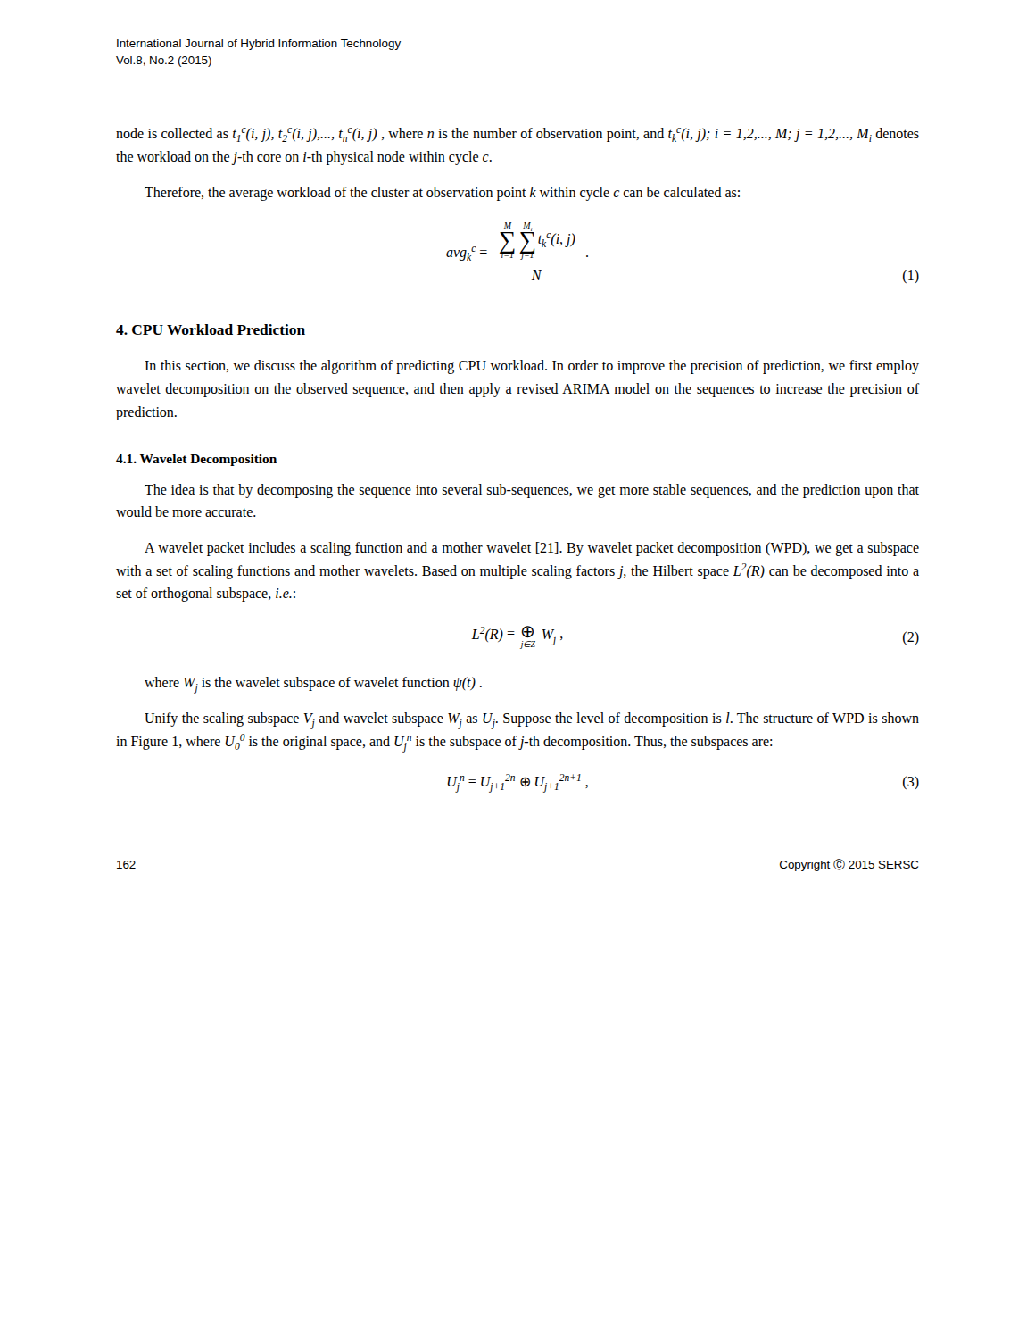International Journal of Hybrid Information Technology
Vol.8, No.2 (2015)
node is collected as t1c(i, j), t2c(i, j),..., tnc(i, j) , where n is the number of observation point, and tkc(i, j); i = 1,2,..., M; j = 1,2,..., Mi denotes the workload on the j-th core on i-th physical node within cycle c.
Therefore, the average workload of the cluster at observation point k within cycle c can be calculated as:
avgkc = M∑i=1 Mi∑j=1 tkc(i, j) N .
(1)
4. CPU Workload Prediction
In this section, we discuss the algorithm of predicting CPU workload. In order to improve the precision of prediction, we first employ wavelet decomposition on the observed sequence, and then apply a revised ARIMA model on the sequences to increase the precision of prediction.
4.1. Wavelet Decomposition
The idea is that by decomposing the sequence into several sub-sequences, we get more stable sequences, and the prediction upon that would be more accurate.
A wavelet packet includes a scaling function and a mother wavelet [21]. By wavelet packet decomposition (WPD), we get a subspace with a set of scaling functions and mother wavelets. Based on multiple scaling factors j, the Hilbert space L2(R) can be decomposed into a set of orthogonal subspace, i.e.:
L2(R) = ⊕j∈Z Wj ,
(2)
where Wj is the wavelet subspace of wavelet function ψ(t) .
Unify the scaling subspace Vj and wavelet subspace Wj as Uj. Suppose the level of decomposition is l. The structure of WPD is shown in Figure 1, where U00 is the original space, and Ujn is the subspace of j-th decomposition. Thus, the subspaces are:
Ujn = Uj+12n ⊕ Uj+12n+1 ,
(3)
162 Copyright Ⓒ 2015 SERSC